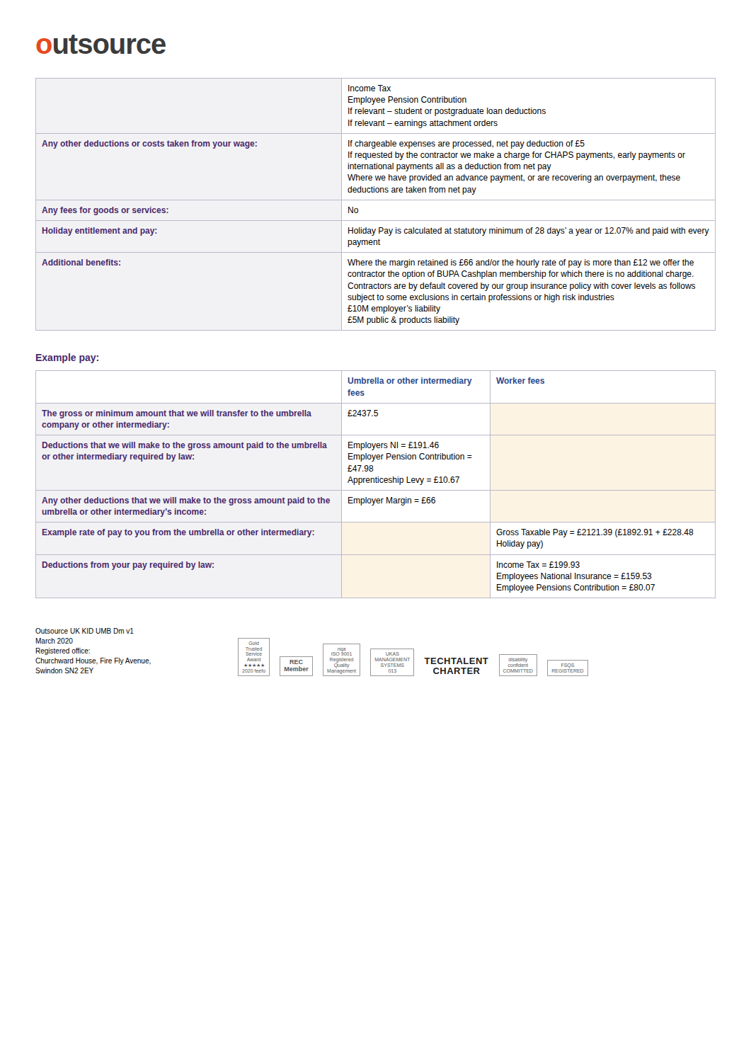outsource
| | Income Tax Employee Pension Contribution If relevant – student or postgraduate loan deductions If relevant – earnings attachment orders |
| Any other deductions or costs taken from your wage: | If chargeable expenses are processed, net pay deduction of £5 If requested by the contractor we make a charge for CHAPS payments, early payments or international payments all as a deduction from net pay Where we have provided an advance payment, or are recovering an overpayment, these deductions are taken from net pay |
| Any fees for goods or services: | No |
| Holiday entitlement and pay: | Holiday Pay is calculated at statutory minimum of 28 days’ a year or 12.07% and paid with every payment |
| Additional benefits: | Where the margin retained is £66 and/or the hourly rate of pay is more than £12 we offer the contractor the option of BUPA Cashplan membership for which there is no additional charge. Contractors are by default covered by our group insurance policy with cover levels as follows subject to some exclusions in certain professions or high risk industries £10M employer’s liability £5M public & products liability |
Example pay:
| | Umbrella or other intermediary fees | Worker fees |
| The gross or minimum amount that we will transfer to the umbrella company or other intermediary: | £2437.5 | |
| Deductions that we will make to the gross amount paid to the umbrella or other intermediary required by law: | Employers NI = £191.46 Employer Pension Contribution = £47.98 Apprenticeship Levy = £10.67 | |
| Any other deductions that we will make to the gross amount paid to the umbrella or other intermediary’s income: | Employer Margin = £66 | |
| Example rate of pay to you from the umbrella or other intermediary: | | Gross Taxable Pay = £2121.39 (£1892.91 + £228.48 Holiday pay) |
| Deductions from your pay required by law: | | Income Tax = £199.93 Employees National Insurance = £159.53 Employee Pensions Contribution = £80.07 |
Outsource UK KID UMB Dm v1
March 2020
Registered office:
Churchward House, Fire Fly Avenue,
Swindon SN2 2EY
Gold
Trusted
Service
Award
★★★★★
2020 feefo REC
Member nqa
ISO 9001
Registered
Quality
Management UKAS
MANAGEMENT
SYSTEMS
013 TECHTALENT
CHARTER disability
confident
COMMITTED FSQS
REGISTERED